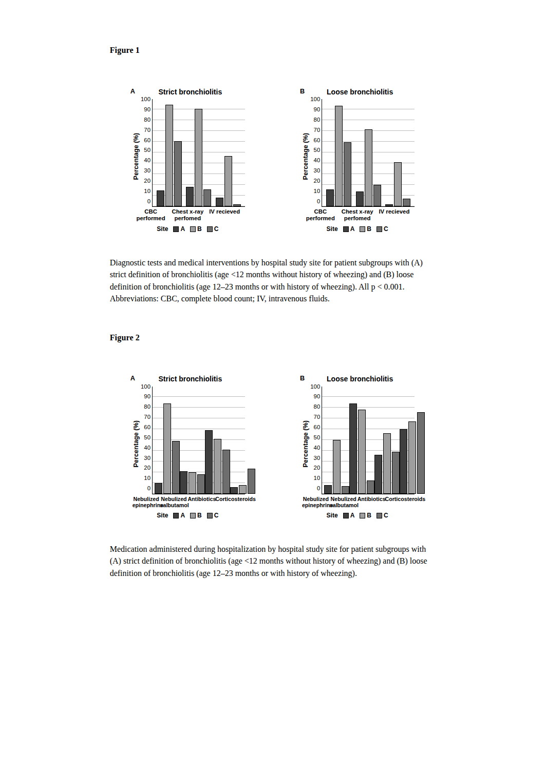Figure 1
A
Strict bronchiolitis
Percentage (%)
10090807060 50403020100
CBC performed
Chest x-ray perfomed
IV recieved
Site A B C
B
Loose bronchiolitis
Percentage (%)
10090807060 50403020100
CBC performed
Chest x-ray perfomed
IV recieved
Site A B C
Diagnostic tests and medical interventions by hospital study site for patient subgroups with (A) strict definition of bronchiolitis (age <12 months without history of wheezing) and (B) loose definition of bronchiolitis (age 12–23 months or with history of wheezing). All p < 0.001. Abbreviations: CBC, complete blood count; IV, intravenous fluids.
Figure 2
A
Strict bronchiolitis
Percentage (%)
10090807060 50403020100
Nebulized epinephrine
Nebulized salbutamol
Antibiotics
Corticosteroids
Site A B C
B
Loose bronchiolitis
Percentage (%)
10090807060 50403020100
Nebulized epinephrine
Nebulized salbutamol
Antibiotics
Corticosteroids
Site A B C
Medication administered during hospitalization by hospital study site for patient subgroups with (A) strict definition of bronchiolitis (age <12 months without history of wheezing) and (B) loose definition of bronchiolitis (age 12–23 months or with history of wheezing).